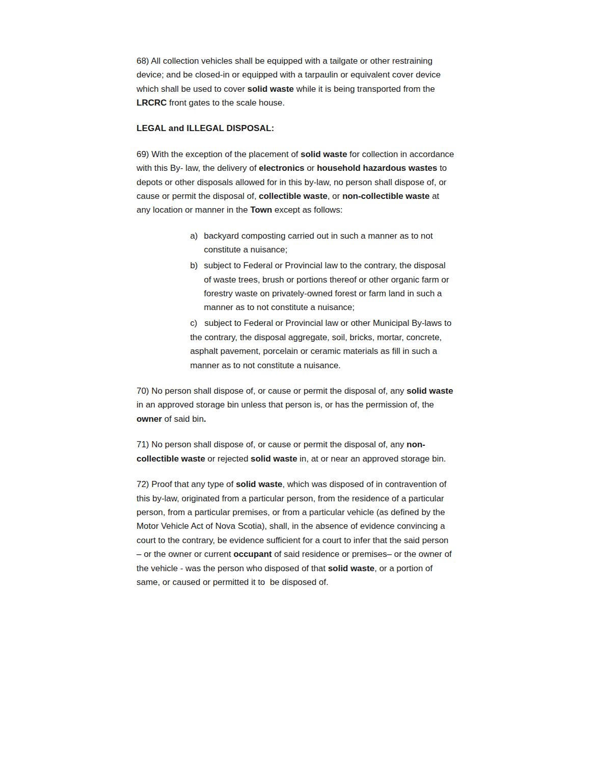68) All collection vehicles shall be equipped with a tailgate or other restraining device; and be closed-in or equipped with a tarpaulin or equivalent cover device which shall be used to cover solid waste while it is being transported from the LRCRC front gates to the scale house.
LEGAL and ILLEGAL DISPOSAL:
69) With the exception of the placement of solid waste for collection in accordance with this By- law, the delivery of electronics or household hazardous wastes to depots or other disposals allowed for in this by-law, no person shall dispose of, or cause or permit the disposal of, collectible waste, or non-collectible waste at any location or manner in the Town except as follows:
a) backyard composting carried out in such a manner as to not constitute a nuisance;
b) subject to Federal or Provincial law to the contrary, the disposal of waste trees, brush or portions thereof or other organic farm or forestry waste on privately-owned forest or farm land in such a manner as to not constitute a nuisance;
c) subject to Federal or Provincial law or other Municipal By-laws to the contrary, the disposal aggregate, soil, bricks, mortar, concrete, asphalt pavement, porcelain or ceramic materials as fill in such a manner as to not constitute a nuisance.
70) No person shall dispose of, or cause or permit the disposal of, any solid waste in an approved storage bin unless that person is, or has the permission of, the owner of said bin.
71) No person shall dispose of, or cause or permit the disposal of, any non-collectible waste or rejected solid waste in, at or near an approved storage bin.
72) Proof that any type of solid waste, which was disposed of in contravention of this by-law, originated from a particular person, from the residence of a particular person, from a particular premises, or from a particular vehicle (as defined by the Motor Vehicle Act of Nova Scotia), shall, in the absence of evidence convincing a court to the contrary, be evidence sufficient for a court to infer that the said person – or the owner or current occupant of said residence or premises– or the owner of the vehicle - was the person who disposed of that solid waste, or a portion of same, or caused or permitted it to be disposed of.